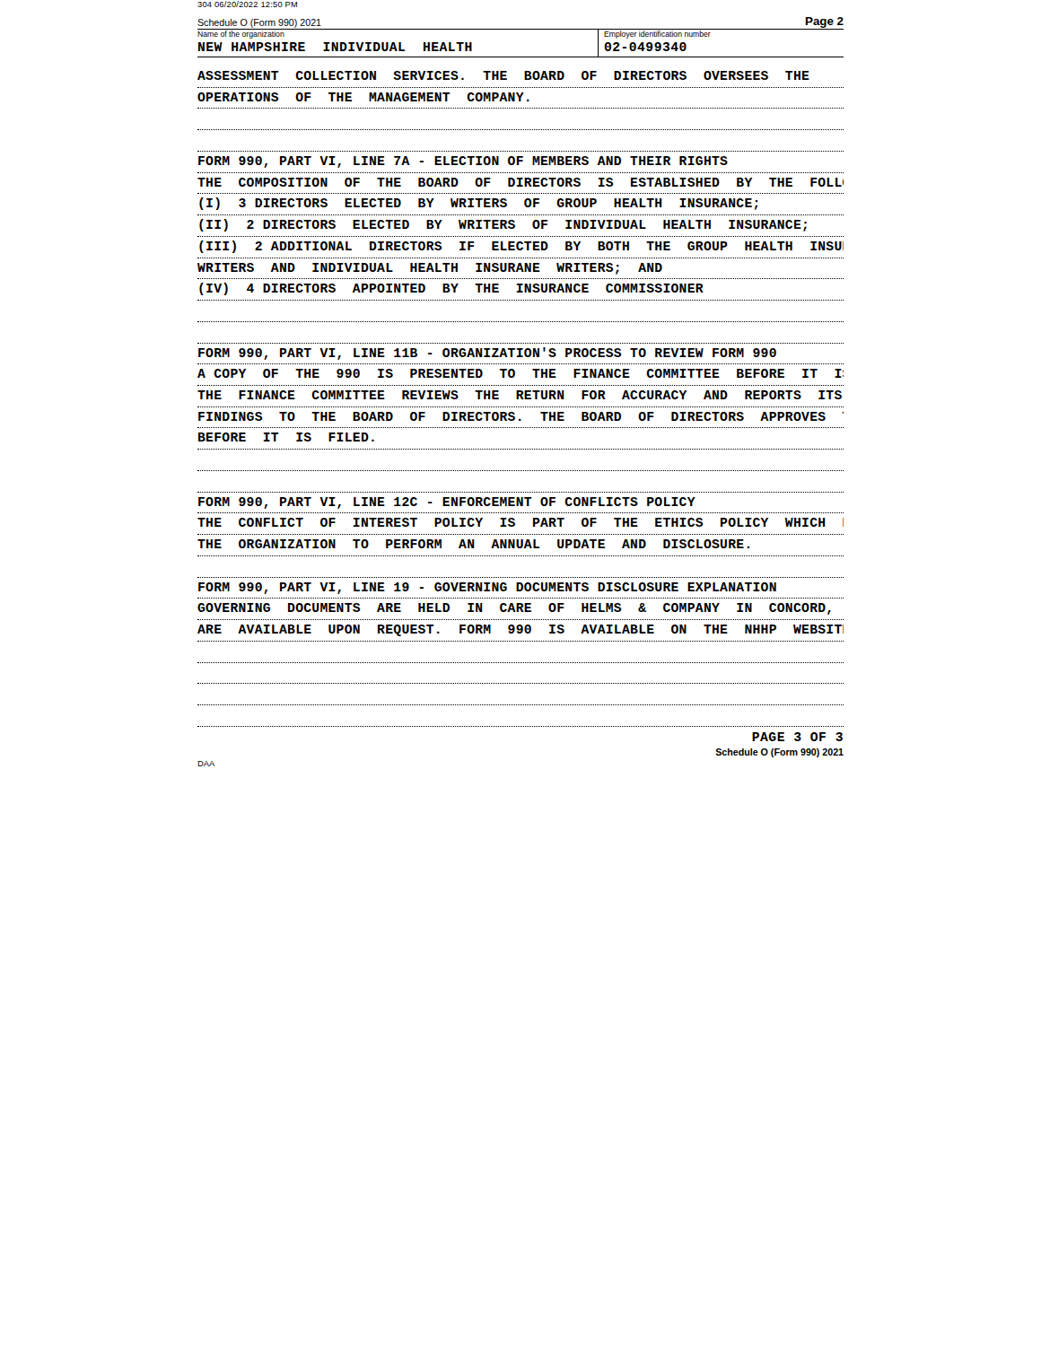304 06/20/2022 12:50 PM
Schedule O (Form 990) 2021
Page 2
| Name of the organization | Employer identification number |
| NEW HAMPSHIRE INDIVIDUAL HEALTH | 02-0499340 |
ASSESSMENT COLLECTION SERVICES. THE BOARD OF DIRECTORS OVERSEES THE
OPERATIONS OF THE MANAGEMENT COMPANY.
FORM 990, PART VI, LINE 7A - ELECTION OF MEMBERS AND THEIR RIGHTS
THE COMPOSITION OF THE BOARD OF DIRECTORS IS ESTABLISHED BY THE FOLLOWING:
(I) 3 DIRECTORS ELECTED BY WRITERS OF GROUP HEALTH INSURANCE;
(II) 2 DIRECTORS ELECTED BY WRITERS OF INDIVIDUAL HEALTH INSURANCE;
(III) 2 ADDITIONAL DIRECTORS IF ELECTED BY BOTH THE GROUP HEALTH INSURANCE
WRITERS AND INDIVIDUAL HEALTH INSURANE WRITERS; AND
(IV) 4 DIRECTORS APPOINTED BY THE INSURANCE COMMISSIONER
FORM 990, PART VI, LINE 11B - ORGANIZATION'S PROCESS TO REVIEW FORM 990
A COPY OF THE 990 IS PRESENTED TO THE FINANCE COMMITTEE BEFORE IT IS FILED.
THE FINANCE COMMITTEE REVIEWS THE RETURN FOR ACCURACY AND REPORTS ITS
FINDINGS TO THE BOARD OF DIRECTORS. THE BOARD OF DIRECTORS APPROVES THE 990
BEFORE IT IS FILED.
FORM 990, PART VI, LINE 12C - ENFORCEMENT OF CONFLICTS POLICY
THE CONFLICT OF INTEREST POLICY IS PART OF THE ETHICS POLICY WHICH REQUIRES
THE ORGANIZATION TO PERFORM AN ANNUAL UPDATE AND DISCLOSURE.
FORM 990, PART VI, LINE 19 - GOVERNING DOCUMENTS DISCLOSURE EXPLANATION
GOVERNING DOCUMENTS ARE HELD IN CARE OF HELMS & COMPANY IN CONCORD, NH AND
ARE AVAILABLE UPON REQUEST. FORM 990 IS AVAILABLE ON THE NHHP WEBSITE.
PAGE 3 OF 3
Schedule O (Form 990) 2021
DAA